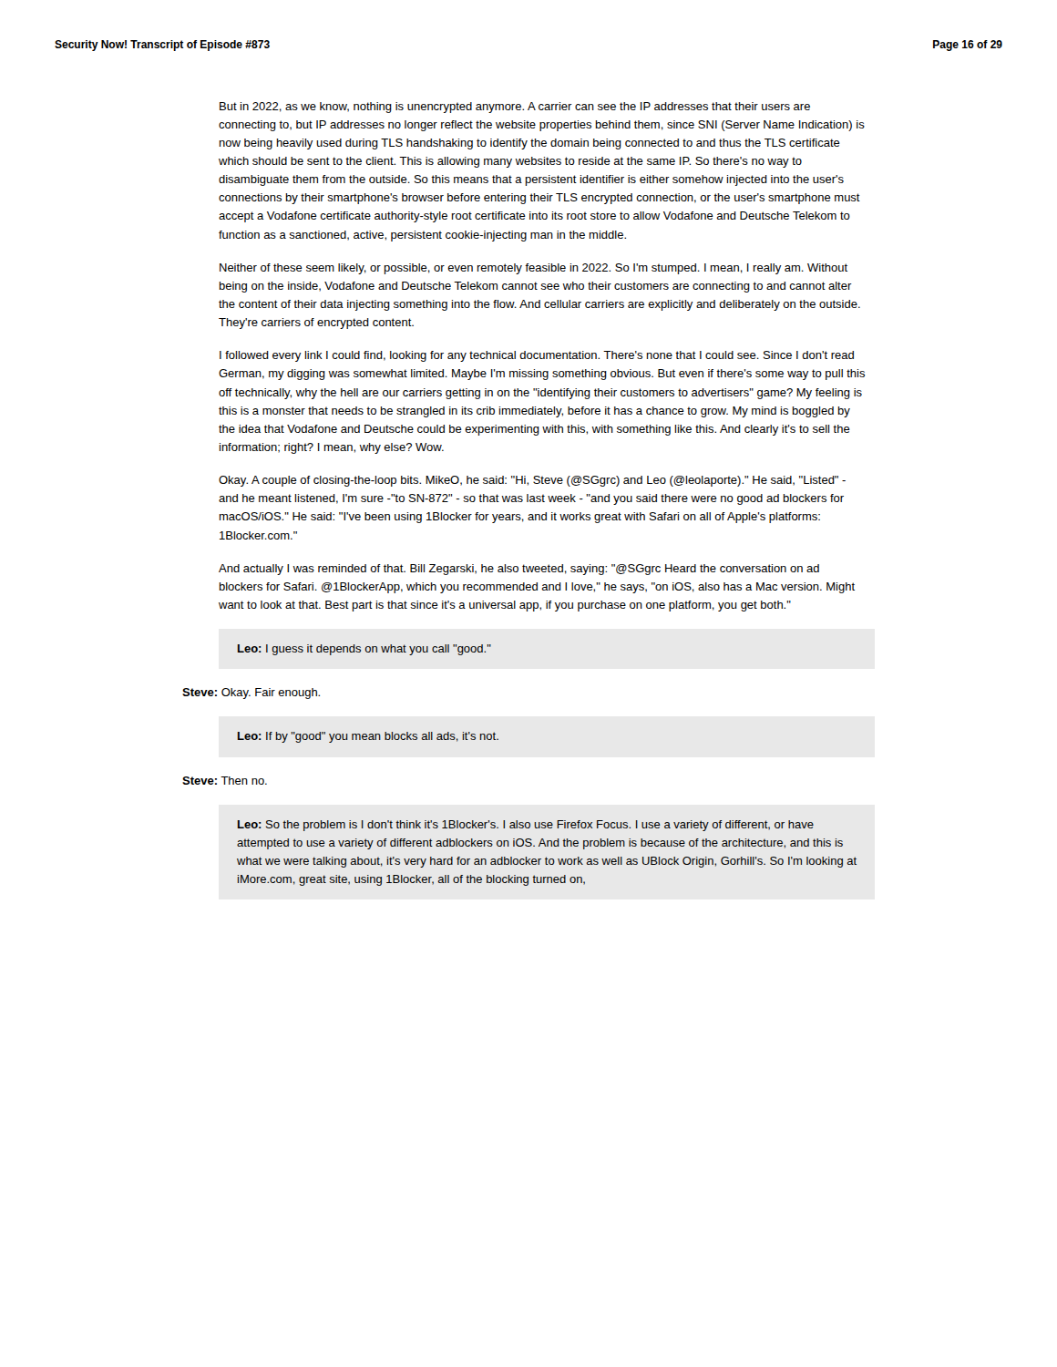Security Now! Transcript of Episode #873 Page 16 of 29
But in 2022, as we know, nothing is unencrypted anymore. A carrier can see the IP addresses that their users are connecting to, but IP addresses no longer reflect the website properties behind them, since SNI (Server Name Indication) is now being heavily used during TLS handshaking to identify the domain being connected to and thus the TLS certificate which should be sent to the client. This is allowing many websites to reside at the same IP. So there's no way to disambiguate them from the outside. So this means that a persistent identifier is either somehow injected into the user's connections by their smartphone's browser before entering their TLS encrypted connection, or the user's smartphone must accept a Vodafone certificate authority-style root certificate into its root store to allow Vodafone and Deutsche Telekom to function as a sanctioned, active, persistent cookie-injecting man in the middle.
Neither of these seem likely, or possible, or even remotely feasible in 2022. So I'm stumped. I mean, I really am. Without being on the inside, Vodafone and Deutsche Telekom cannot see who their customers are connecting to and cannot alter the content of their data injecting something into the flow. And cellular carriers are explicitly and deliberately on the outside. They're carriers of encrypted content.
I followed every link I could find, looking for any technical documentation. There's none that I could see. Since I don't read German, my digging was somewhat limited. Maybe I'm missing something obvious. But even if there's some way to pull this off technically, why the hell are our carriers getting in on the "identifying their customers to advertisers" game? My feeling is this is a monster that needs to be strangled in its crib immediately, before it has a chance to grow. My mind is boggled by the idea that Vodafone and Deutsche could be experimenting with this, with something like this. And clearly it's to sell the information; right? I mean, why else? Wow.
Okay. A couple of closing-the-loop bits. MikeO, he said: "Hi, Steve (@SGgrc) and Leo (@leolaporte)." He said, "Listed" - and he meant listened, I'm sure -"to SN-872" - so that was last week - "and you said there were no good ad blockers for macOS/iOS." He said: "I've been using 1Blocker for years, and it works great with Safari on all of Apple's platforms: 1Blocker.com."
And actually I was reminded of that. Bill Zegarski, he also tweeted, saying: "@SGgrc Heard the conversation on ad blockers for Safari. @1BlockerApp, which you recommended and I love," he says, "on iOS, also has a Mac version. Might want to look at that. Best part is that since it's a universal app, if you purchase on one platform, you get both."
Leo: I guess it depends on what you call "good."
Steve: Okay. Fair enough.
Leo: If by "good" you mean blocks all ads, it's not.
Steve: Then no.
Leo: So the problem is I don't think it's 1Blocker's. I also use Firefox Focus. I use a variety of different, or have attempted to use a variety of different adblockers on iOS. And the problem is because of the architecture, and this is what we were talking about, it's very hard for an adblocker to work as well as UBlock Origin, Gorhill's. So I'm looking at iMore.com, great site, using 1Blocker, all of the blocking turned on,